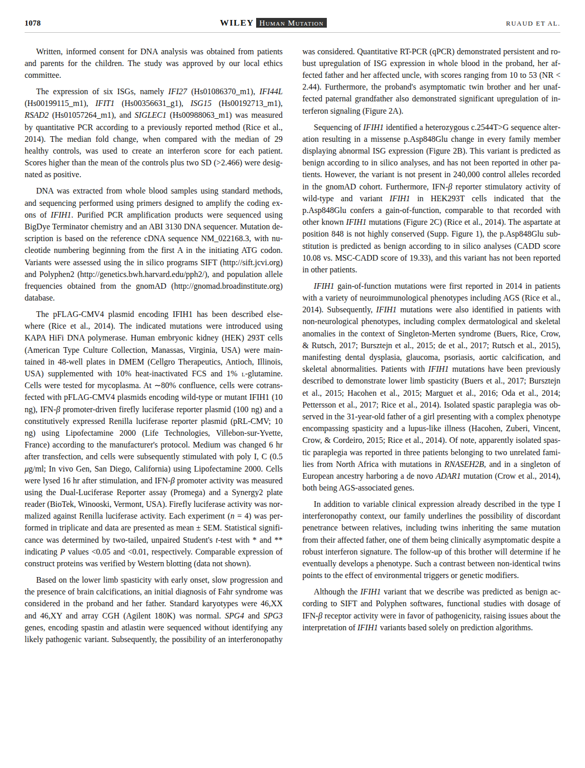1078 WILEY Human Mutation Ruaud et al.
Written, informed consent for DNA analysis was obtained from patients and parents for the children. The study was approved by our local ethics committee.
The expression of six ISGs, namely IFI27 (Hs01086370_m1), IFI44L (Hs00199115_m1), IFIT1 (Hs00356631_g1), ISG15 (Hs00192713_m1), RSAD2 (Hs01057264_m1), and SIGLEC1 (Hs00988063_m1) was measured by quantitative PCR according to a previously reported method (Rice et al., 2014). The median fold change, when compared with the median of 29 healthy controls, was used to create an interferon score for each patient. Scores higher than the mean of the controls plus two SD (>2.466) were designated as positive.
DNA was extracted from whole blood samples using standard methods, and sequencing performed using primers designed to amplify the coding exons of IFIH1. Purified PCR amplification products were sequenced using BigDye Terminator chemistry and an ABI 3130 DNA sequencer. Mutation description is based on the reference cDNA sequence NM_022168.3, with nucleotide numbering beginning from the first A in the initiating ATG codon. Variants were assessed using the in silico programs SIFT (http://sift.jcvi.org) and Polyphen2 (http://genetics.bwh.harvard.edu/pph2/), and population allele frequencies obtained from the gnomAD (http://gnomad.broadinstitute.org) database.
The pFLAG-CMV4 plasmid encoding IFIH1 has been described elsewhere (Rice et al., 2014). The indicated mutations were introduced using KAPA HiFi DNA polymerase. Human embryonic kidney (HEK) 293T cells (American Type Culture Collection, Manassas, Virginia, USA) were maintained in 48-well plates in DMEM (Cellgro Therapeutics, Antioch, Illinois, USA) supplemented with 10% heat-inactivated FCS and 1% l-glutamine. Cells were tested for mycoplasma. At ∼80% confluence, cells were cotransfected with pFLAG-CMV4 plasmids encoding wild-type or mutant IFIH1 (10 ng), IFN-β promoter-driven firefly luciferase reporter plasmid (100 ng) and a constitutively expressed Renilla luciferase reporter plasmid (pRL-CMV; 10 ng) using Lipofectamine 2000 (Life Technologies, Villebon-sur-Yvette, France) according to the manufacturer's protocol. Medium was changed 6 hr after transfection, and cells were subsequently stimulated with poly I, C (0.5 μg/ml; In vivo Gen, San Diego, California) using Lipofectamine 2000. Cells were lysed 16 hr after stimulation, and IFN-β promoter activity was measured using the Dual-Luciferase Reporter assay (Promega) and a Synergy2 plate reader (BioTek, Winooski, Vermont, USA). Firefly luciferase activity was normalized against Renilla luciferase activity. Each experiment (n = 4) was performed in triplicate and data are presented as mean ± SEM. Statistical significance was determined by two-tailed, unpaired Student's t-test with * and ** indicating P values <0.05 and <0.01, respectively. Comparable expression of construct proteins was verified by Western blotting (data not shown).
Based on the lower limb spasticity with early onset, slow progression and the presence of brain calcifications, an initial diagnosis of Fahr syndrome was considered in the proband and her father. Standard karyotypes were 46,XX and 46,XY and array CGH (Agilent 180K) was normal. SPG4 and SPG3 genes, encoding spastin and atlastin were sequenced without identifying any likely pathogenic variant. Subsequently, the possibility of an interferonopathy was considered. Quantitative RT-PCR (qPCR) demonstrated persistent and robust upregulation of ISG expression in whole blood in the proband, her affected father and her affected uncle, with scores ranging from 10 to 53 (NR < 2.44). Furthermore, the proband's asymptomatic twin brother and her unaffected paternal grandfather also demonstrated significant upregulation of interferon signaling (Figure 2A).
Sequencing of IFIH1 identified a heterozygous c.2544T>G sequence alteration resulting in a missense p.Asp848Glu change in every family member displaying abnormal ISG expression (Figure 2B). This variant is predicted as benign according to in silico analyses, and has not been reported in other patients. However, the variant is not present in 240,000 control alleles recorded in the gnomAD cohort. Furthermore, IFN-β reporter stimulatory activity of wild-type and variant IFIH1 in HEK293T cells indicated that the p.Asp848Glu confers a gain-of-function, comparable to that recorded with other known IFIH1 mutations (Figure 2C) (Rice et al., 2014). The aspartate at position 848 is not highly conserved (Supp. Figure 1), the p.Asp848Glu substitution is predicted as benign according to in silico analyses (CADD score 10.08 vs. MSC-CADD score of 19.33), and this variant has not been reported in other patients.
IFIH1 gain-of-function mutations were first reported in 2014 in patients with a variety of neuroimmunological phenotypes including AGS (Rice et al., 2014). Subsequently, IFIH1 mutations were also identified in patients with non-neurological phenotypes, including complex dermatological and skeletal anomalies in the context of Singleton-Merten syndrome (Buers, Rice, Crow, & Rutsch, 2017; Bursztejn et al., 2015; de et al., 2017; Rutsch et al., 2015), manifesting dental dysplasia, glaucoma, psoriasis, aortic calcification, and skeletal abnormalities. Patients with IFIH1 mutations have been previously described to demonstrate lower limb spasticity (Buers et al., 2017; Bursztejn et al., 2015; Hacohen et al., 2015; Marguet et al., 2016; Oda et al., 2014; Pettersson et al., 2017; Rice et al., 2014). Isolated spastic paraplegia was observed in the 31-year-old father of a girl presenting with a complex phenotype encompassing spasticity and a lupus-like illness (Hacohen, Zuberi, Vincent, Crow, & Cordeiro, 2015; Rice et al., 2014). Of note, apparently isolated spastic paraplegia was reported in three patients belonging to two unrelated families from North Africa with mutations in RNASEH2B, and in a singleton of European ancestry harboring a de novo ADAR1 mutation (Crow et al., 2014), both being AGS-associated genes.
In addition to variable clinical expression already described in the type I interferonopathy context, our family underlines the possibility of discordant penetrance between relatives, including twins inheriting the same mutation from their affected father, one of them being clinically asymptomatic despite a robust interferon signature. The follow-up of this brother will determine if he eventually develops a phenotype. Such a contrast between non-identical twins points to the effect of environmental triggers or genetic modifiers.
Although the IFIH1 variant that we describe was predicted as benign according to SIFT and Polyphen softwares, functional studies with dosage of IFN-β receptor activity were in favor of pathogenicity, raising issues about the interpretation of IFIH1 variants based solely on prediction algorithms.